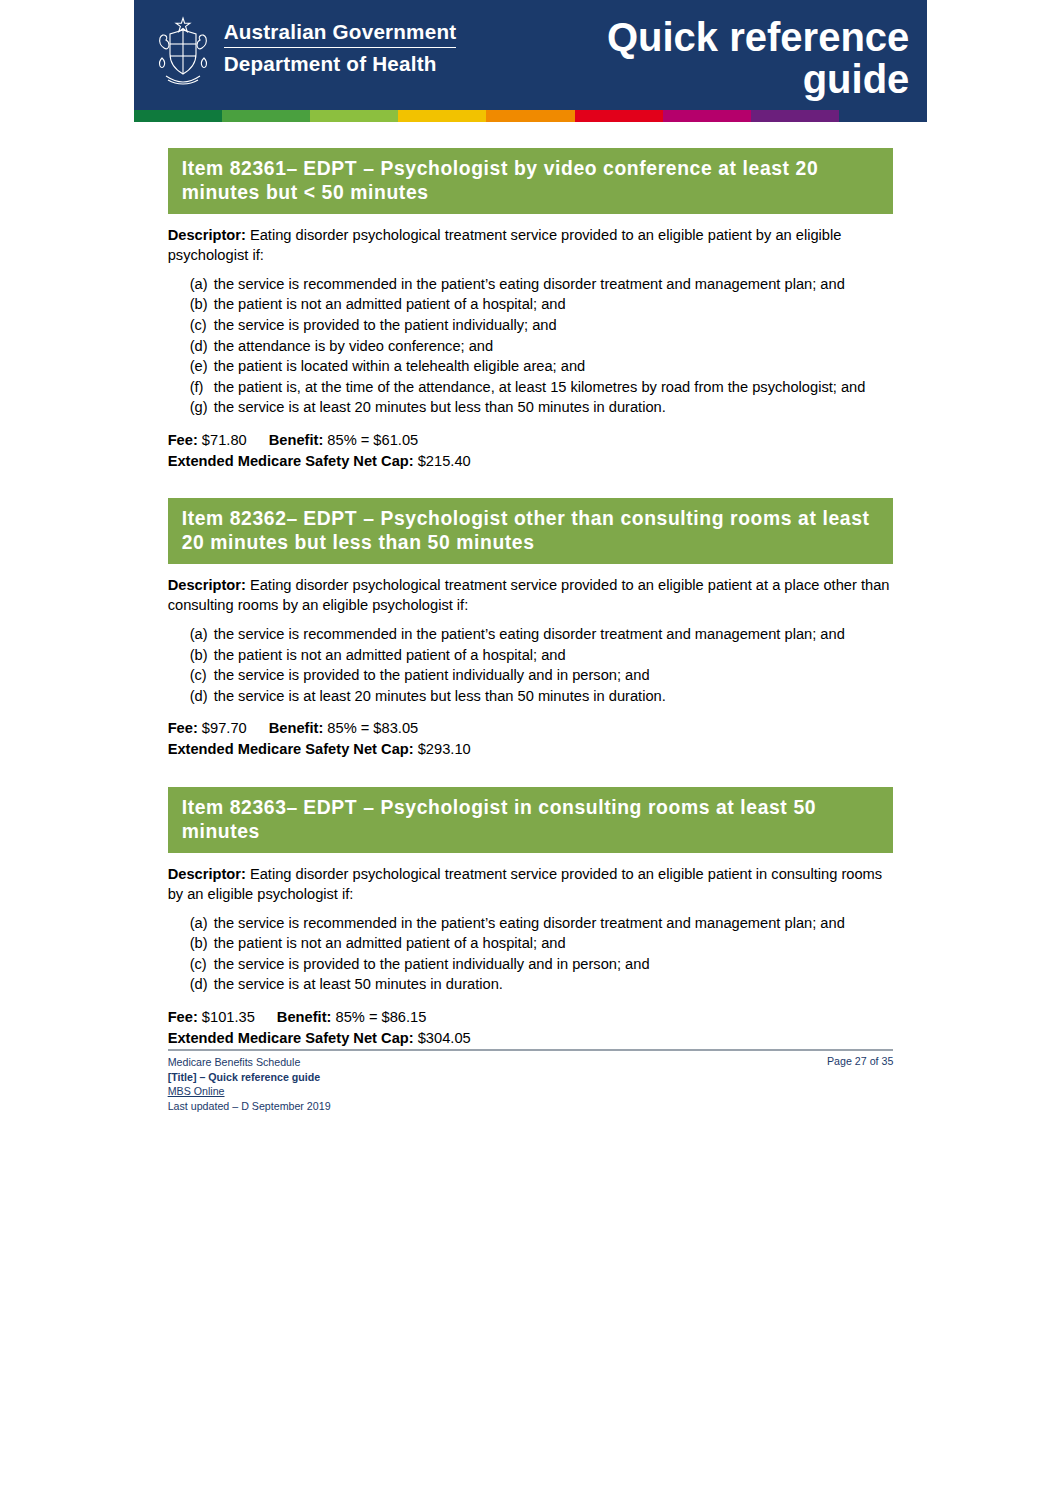Australian Government
Department of Health
Quick reference
guide
Item 82361– EDPT – Psychologist by video conference at least 20 minutes but < 50 minutes
Descriptor: Eating disorder psychological treatment service provided to an eligible patient by an eligible psychologist if:
(a) the service is recommended in the patient’s eating disorder treatment and management plan; and
(b) the patient is not an admitted patient of a hospital; and
(c) the service is provided to the patient individually; and
(d) the attendance is by video conference; and
(e) the patient is located within a telehealth eligible area; and
(f) the patient is, at the time of the attendance, at least 15 kilometres by road from the psychologist; and
(g) the service is at least 20 minutes but less than 50 minutes in duration.
Fee: $71.80 Benefit: 85% = $61.05
Extended Medicare Safety Net Cap: $215.40
Item 82362– EDPT – Psychologist other than consulting rooms at least 20 minutes but less than 50 minutes
Descriptor: Eating disorder psychological treatment service provided to an eligible patient at a place other than consulting rooms by an eligible psychologist if:
(a) the service is recommended in the patient’s eating disorder treatment and management plan; and
(b) the patient is not an admitted patient of a hospital; and
(c) the service is provided to the patient individually and in person; and
(d) the service is at least 20 minutes but less than 50 minutes in duration.
Fee: $97.70 Benefit: 85% = $83.05
Extended Medicare Safety Net Cap: $293.10
Item 82363– EDPT – Psychologist in consulting rooms at least 50 minutes
Descriptor: Eating disorder psychological treatment service provided to an eligible patient in consulting rooms by an eligible psychologist if:
(a) the service is recommended in the patient’s eating disorder treatment and management plan; and
(b) the patient is not an admitted patient of a hospital; and
(c) the service is provided to the patient individually and in person; and
(d) the service is at least 50 minutes in duration.
Fee: $101.35 Benefit: 85% = $86.15
Extended Medicare Safety Net Cap: $304.05
Medicare Benefits Schedule
[Title] – Quick reference guide
MBS Online
Last updated – D September 2019
Page 27 of 35